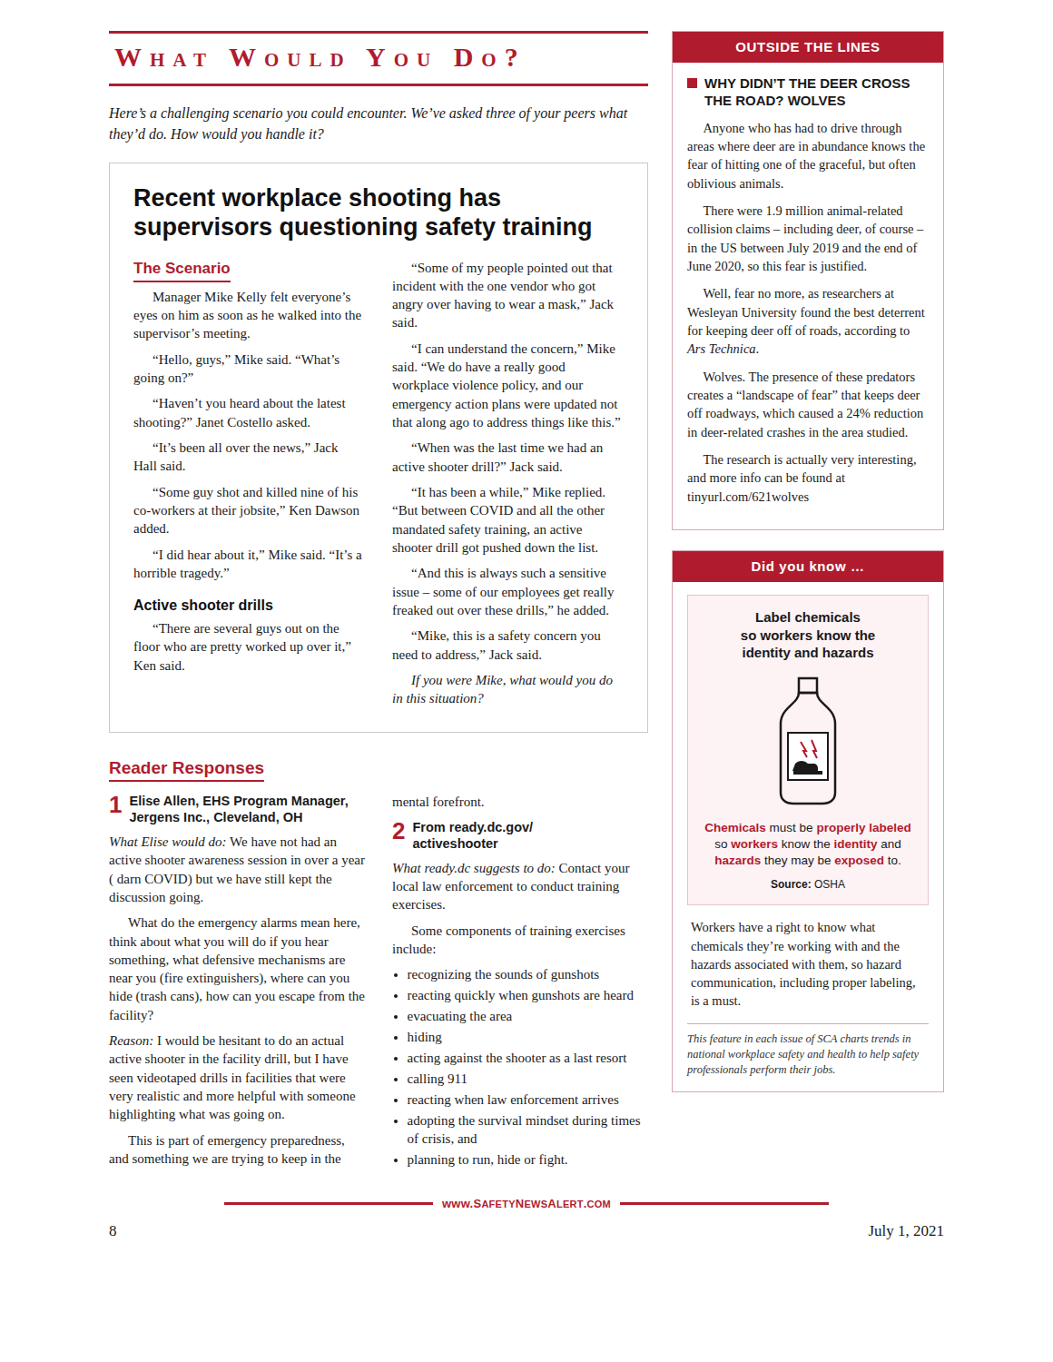What Would You Do?
Here’s a challenging scenario you could encounter. We’ve asked three of your peers what they’d do. How would you handle it?
Recent workplace shooting has supervisors questioning safety training
The Scenario
Manager Mike Kelly felt everyone’s eyes on him as soon as he walked into the supervisor’s meeting.
“Hello, guys,” Mike said. “What’s going on?”
“Haven’t you heard about the latest shooting?” Janet Costello asked.
“It’s been all over the news,” Jack Hall said.
“Some guy shot and killed nine of his co-workers at their jobsite,” Ken Dawson added.
“I did hear about it,” Mike said. “It’s a horrible tragedy.”
Active shooter drills
“There are several guys out on the floor who are pretty worked up over it,” Ken said.
“Some of my people pointed out that incident with the one vendor who got angry over having to wear a mask,” Jack said.
“I can understand the concern,” Mike said. “We do have a really good workplace violence policy, and our emergency action plans were updated not that along ago to address things like this.”
“When was the last time we had an active shooter drill?” Jack said.
“It has been a while,” Mike replied. “But between COVID and all the other mandated safety training, an active shooter drill got pushed down the list.
“And this is always such a sensitive issue – some of our employees get really freaked out over these drills,” he added.
“Mike, this is a safety concern you need to address,” Jack said.
If you were Mike, what would you do in this situation?
Reader Responses
1 Elise Allen, EHS Program Manager, Jergens Inc., Cleveland, OH
What Elise would do: We have not had an active shooter awareness session in over a year ( darn COVID) but we have still kept the discussion going.
What do the emergency alarms mean here, think about what you will do if you hear something, what defensive mechanisms are near you (fire extinguishers), where can you hide (trash cans), how can you escape from the facility?
Reason: I would be hesitant to do an actual active shooter in the facility drill, but I have seen videotaped drills in facilities that were very realistic and more helpful with someone highlighting what was going on.
This is part of emergency preparedness, and something we are trying to keep in the mental forefront.
2 From ready.dc.gov/
activeshooter
What ready.dc suggests to do: Contact your local law enforcement to conduct training exercises.
Some components of training exercises include:
recognizing the sounds of gunshots
reacting quickly when gunshots are heard
evacuating the area
hiding
acting against the shooter as a last resort
calling 911
reacting when law enforcement arrives
adopting the survival mindset during times of crisis, and
planning to run, hide or fight.
OUTSIDE THE LINES
Why didn’t the deer cross the road? Wolves
Anyone who has had to drive through areas where deer are in abundance knows the fear of hitting one of the graceful, but often oblivious animals.
There were 1.9 million animal-related collision claims – including deer, of course – in the US between July 2019 and the end of June 2020, so this fear is justified.
Well, fear no more, as researchers at Wesleyan University found the best deterrent for keeping deer off of roads, according to Ars Technica.
Wolves. The presence of these predators creates a “landscape of fear” that keeps deer off roadways, which caused a 24% reduction in deer-related crashes in the area studied.
The research is actually very interesting, and more info can be found at tinyurl.com/621wolves
Did you know …
Label chemicals
so workers know the
identity and hazards
Chemicals must be properly labeled so workers know the identity and hazards they may be exposed to.
Source: OSHA
Workers have a right to know what chemicals they’re working with and the hazards associated with them, so hazard communication, including proper labeling, is a must.
This feature in each issue of SCA charts trends in national workplace safety and health to help safety professionals perform their jobs.
www.SAFETYNEWSALERT.COM
8 July 1, 2021